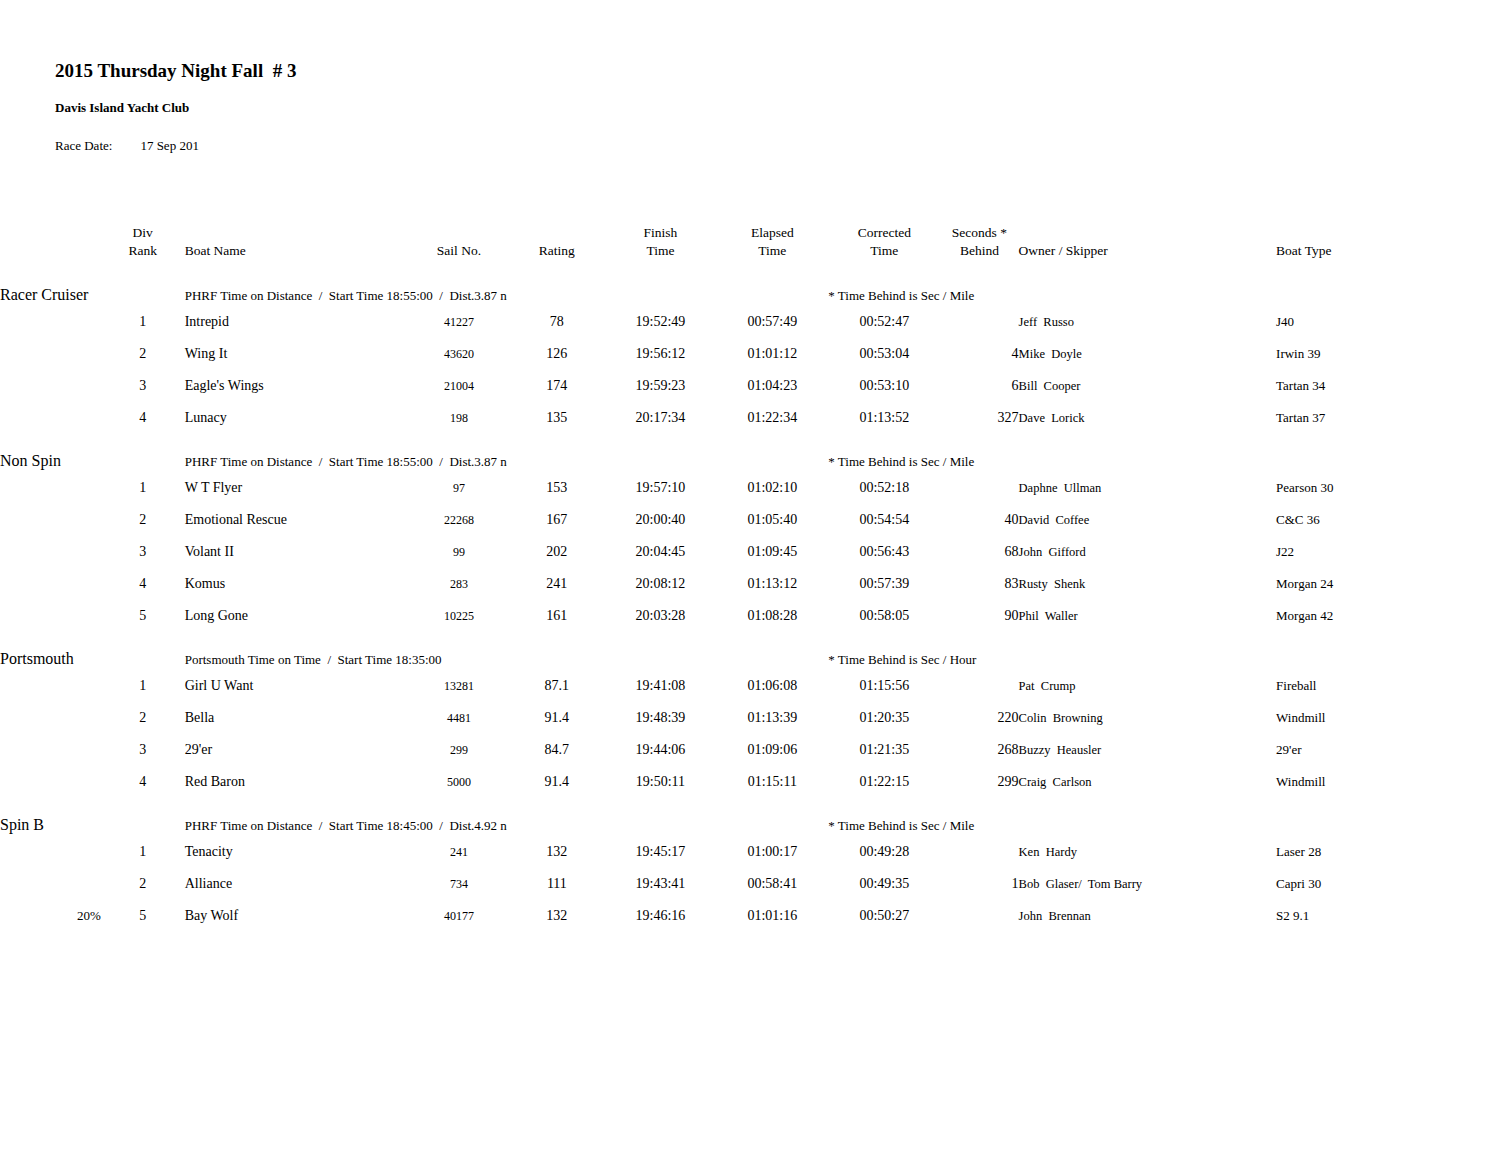2015 Thursday Night Fall # 3
Davis Island Yacht Club
Race Date: 17 Sep 201
| | Div Rank | Boat Name | Sail No. | Rating | Finish Time | Elapsed Time | Corrected Time | Seconds * Behind | Owner / Skipper | Boat Type |
| --- | --- | --- | --- | --- | --- | --- | --- | --- | --- | --- |
| Racer Cruiser | PHRF Time on Distance / Start Time 18:55:00 / Dist.3.87 n | * Time Behind is Sec / Mile |
| | 1 | Intrepid | 41227 | 78 | 19:52:49 | 00:57:49 | 00:52:47 | | Jeff Russo | J40 |
| | 2 | Wing It | 43620 | 126 | 19:56:12 | 01:01:12 | 00:53:04 | 4 | Mike Doyle | Irwin 39 |
| | 3 | Eagle's Wings | 21004 | 174 | 19:59:23 | 01:04:23 | 00:53:10 | 6 | Bill Cooper | Tartan 34 |
| | 4 | Lunacy | 198 | 135 | 20:17:34 | 01:22:34 | 01:13:52 | 327 | Dave Lorick | Tartan 37 |
| Non Spin | PHRF Time on Distance / Start Time 18:55:00 / Dist.3.87 n | * Time Behind is Sec / Mile |
| | 1 | W T Flyer | 97 | 153 | 19:57:10 | 01:02:10 | 00:52:18 | | Daphne Ullman | Pearson 30 |
| | 2 | Emotional Rescue | 22268 | 167 | 20:00:40 | 01:05:40 | 00:54:54 | 40 | David Coffee | C&C 36 |
| | 3 | Volant II | 99 | 202 | 20:04:45 | 01:09:45 | 00:56:43 | 68 | John Gifford | J22 |
| | 4 | Komus | 283 | 241 | 20:08:12 | 01:13:12 | 00:57:39 | 83 | Rusty Shenk | Morgan 24 |
| | 5 | Long Gone | 10225 | 161 | 20:03:28 | 01:08:28 | 00:58:05 | 90 | Phil Waller | Morgan 42 |
| Portsmouth | Portsmouth Time on Time / Start Time 18:35:00 | * Time Behind is Sec / Hour |
| | 1 | Girl U Want | 13281 | 87.1 | 19:41:08 | 01:06:08 | 01:15:56 | | Pat Crump | Fireball |
| | 2 | Bella | 4481 | 91.4 | 19:48:39 | 01:13:39 | 01:20:35 | 220 | Colin Browning | Windmill |
| | 3 | 29'er | 299 | 84.7 | 19:44:06 | 01:09:06 | 01:21:35 | 268 | Buzzy Heausler | 29'er |
| | 4 | Red Baron | 5000 | 91.4 | 19:50:11 | 01:15:11 | 01:22:15 | 299 | Craig Carlson | Windmill |
| Spin B | PHRF Time on Distance / Start Time 18:45:00 / Dist.4.92 n | * Time Behind is Sec / Mile |
| | 1 | Tenacity | 241 | 132 | 19:45:17 | 01:00:17 | 00:49:28 | | Ken Hardy | Laser 28 |
| | 2 | Alliance | 734 | 111 | 19:43:41 | 00:58:41 | 00:49:35 | 1 | Bob Glaser/ Tom Barry | Capri 30 |
| 20% | 5 | Bay Wolf | 40177 | 132 | 19:46:16 | 01:01:16 | 00:50:27 | | John Brennan | S2 9.1 |